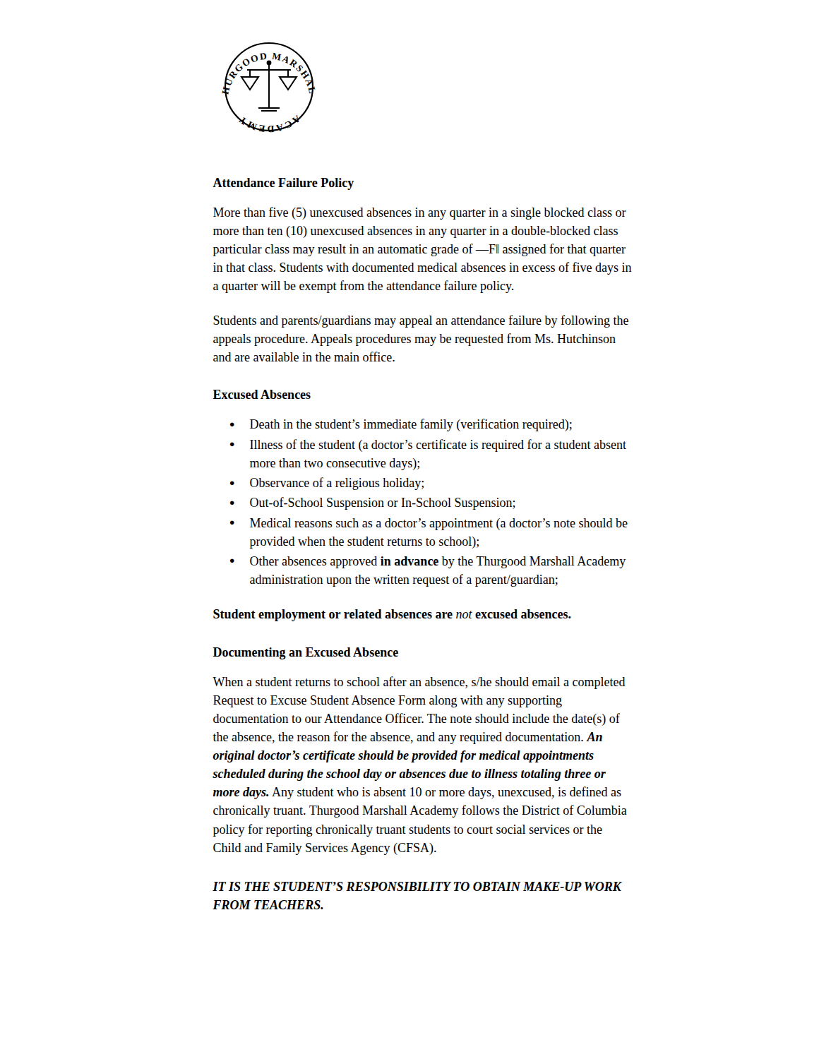THURGOOD MARSHALL ACADEMY
Attendance Failure Policy
More than five (5) unexcused absences in any quarter in a single blocked class or more than ten (10) unexcused absences in any quarter in a double-blocked class particular class may result in an automatic grade of ―F‖ assigned for that quarter in that class. Students with documented medical absences in excess of five days in a quarter will be exempt from the attendance failure policy.
Students and parents/guardians may appeal an attendance failure by following the appeals procedure. Appeals procedures may be requested from Ms. Hutchinson and are available in the main office.
Excused Absences
Death in the student’s immediate family (verification required);
Illness of the student (a doctor’s certificate is required for a student absent more than two consecutive days);
Observance of a religious holiday;
Out-of-School Suspension or In-School Suspension;
Medical reasons such as a doctor’s appointment (a doctor’s note should be provided when the student returns to school);
Other absences approved in advance by the Thurgood Marshall Academy administration upon the written request of a parent/guardian;
Student employment or related absences are not excused absences.
Documenting an Excused Absence
When a student returns to school after an absence, s/he should email a completed Request to Excuse Student Absence Form along with any supporting documentation to our Attendance Officer. The note should include the date(s) of the absence, the reason for the absence, and any required documentation. An original doctor’s certificate should be provided for medical appointments scheduled during the school day or absences due to illness totaling three or more days. Any student who is absent 10 or more days, unexcused, is defined as chronically truant. Thurgood Marshall Academy follows the District of Columbia policy for reporting chronically truant students to court social services or the Child and Family Services Agency (CFSA).
IT IS THE STUDENT’S RESPONSIBILITY TO OBTAIN MAKE-UP WORK FROM TEACHERS.